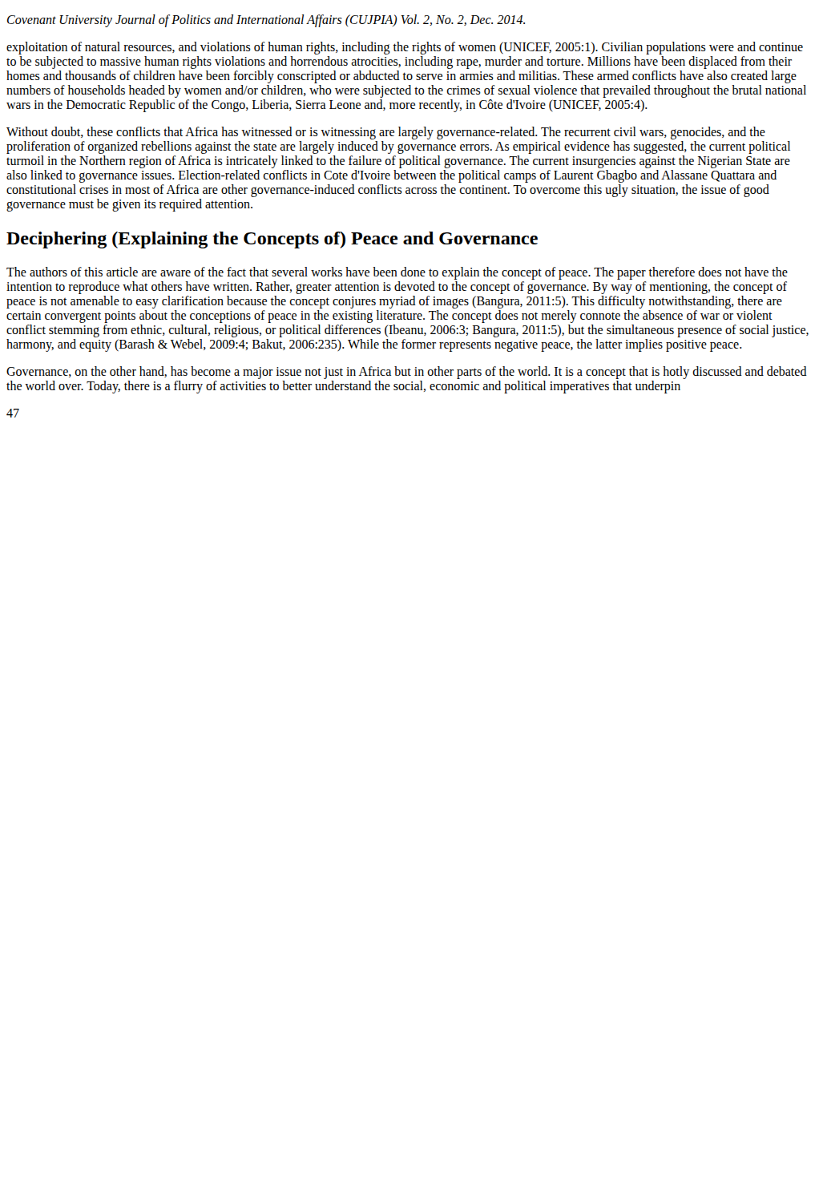Covenant University Journal of Politics and International Affairs (CUJPIA) Vol. 2, No. 2, Dec. 2014.
exploitation of natural resources, and violations of human rights, including the rights of women (UNICEF, 2005:1). Civilian populations were and continue to be subjected to massive human rights violations and horrendous atrocities, including rape, murder and torture. Millions have been displaced from their homes and thousands of children have been forcibly conscripted or abducted to serve in armies and militias. These armed conflicts have also created large numbers of households headed by women and/or children, who were subjected to the crimes of sexual violence that prevailed throughout the brutal national wars in the Democratic Republic of the Congo, Liberia, Sierra Leone and, more recently, in Côte d'Ivoire (UNICEF, 2005:4).
Without doubt, these conflicts that Africa has witnessed or is witnessing are largely governance-related. The recurrent civil wars, genocides, and the proliferation of organized rebellions against the state are largely induced by governance errors. As empirical evidence has suggested, the current political turmoil in the Northern region of Africa is intricately linked to the failure of political governance. The current insurgencies against the Nigerian State are also linked to governance issues. Election-related conflicts in Cote d'Ivoire between the political camps of Laurent Gbagbo and Alassane Quattara and constitutional crises in most of Africa are other governance-induced conflicts across the continent. To overcome this ugly situation, the issue of good governance must be given its required attention.
Deciphering (Explaining the Concepts of) Peace and Governance
The authors of this article are aware of the fact that several works have been done to explain the concept of peace. The paper therefore does not have the intention to reproduce what others have written. Rather, greater attention is devoted to the concept of governance. By way of mentioning, the concept of peace is not amenable to easy clarification because the concept conjures myriad of images (Bangura, 2011:5). This difficulty notwithstanding, there are certain convergent points about the conceptions of peace in the existing literature. The concept does not merely connote the absence of war or violent conflict stemming from ethnic, cultural, religious, or political differences (Ibeanu, 2006:3; Bangura, 2011:5), but the simultaneous presence of social justice, harmony, and equity (Barash & Webel, 2009:4; Bakut, 2006:235). While the former represents negative peace, the latter implies positive peace.
Governance, on the other hand, has become a major issue not just in Africa but in other parts of the world. It is a concept that is hotly discussed and debated the world over. Today, there is a flurry of activities to better understand the social, economic and political imperatives that underpin
47